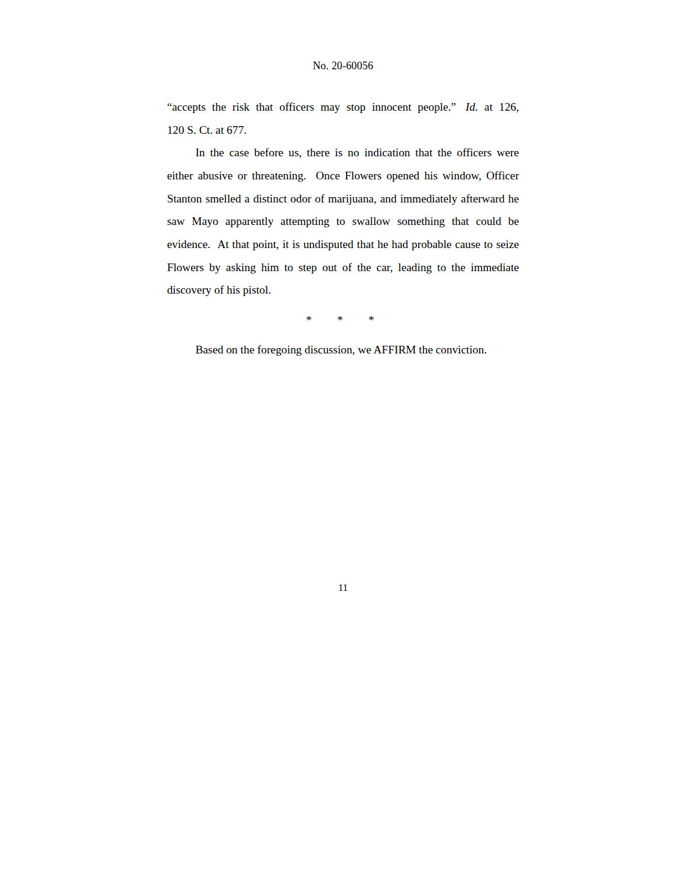No. 20-60056
“accepts the risk that officers may stop innocent people.” Id. at 126, 120 S. Ct. at 677.
In the case before us, there is no indication that the officers were either abusive or threatening. Once Flowers opened his window, Officer Stanton smelled a distinct odor of marijuana, and immediately afterward he saw Mayo apparently attempting to swallow something that could be evidence. At that point, it is undisputed that he had probable cause to seize Flowers by asking him to step out of the car, leading to the immediate discovery of his pistol.
***
Based on the foregoing discussion, we AFFIRM the conviction.
11